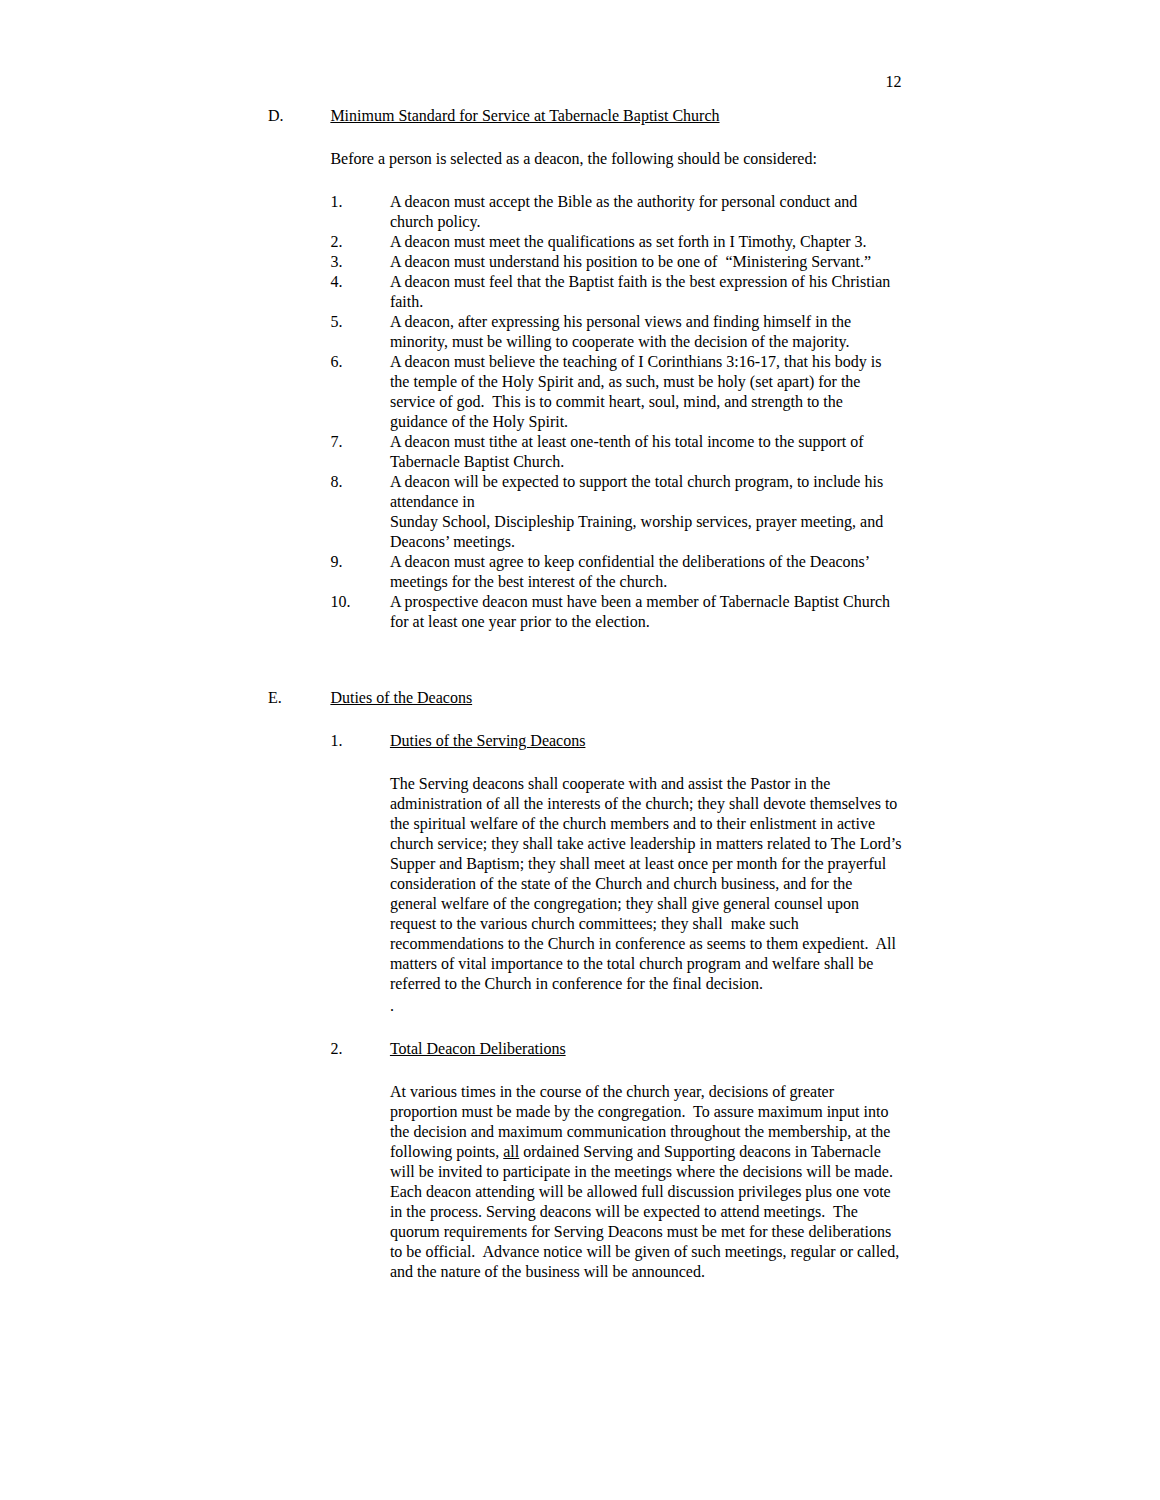12
D.
Minimum Standard for Service at Tabernacle Baptist Church
Before a person is selected as a deacon, the following should be considered:
1.
A deacon must accept the Bible as the authority for personal conduct and church policy.
2.
A deacon must meet the qualifications as set forth in I Timothy, Chapter 3.
3.
A deacon must understand his position to be one of “Ministering Servant.”
4.
A deacon must feel that the Baptist faith is the best expression of his Christian faith.
5.
A deacon, after expressing his personal views and finding himself in the minority, must be willing to cooperate with the decision of the majority.
6.
A deacon must believe the teaching of I Corinthians 3:16-17, that his body is the temple of the Holy Spirit and, as such, must be holy (set apart) for the service of god. This is to commit heart, soul, mind, and strength to the guidance of the Holy Spirit.
7.
A deacon must tithe at least one-tenth of his total income to the support of Tabernacle Baptist Church.
8.
A deacon will be expected to support the total church program, to include his attendance in
Sunday School, Discipleship Training, worship services, prayer meeting, and Deacons’ meetings.
9.
A deacon must agree to keep confidential the deliberations of the Deacons’ meetings for the best interest of the church.
10.
A prospective deacon must have been a member of Tabernacle Baptist Church for at least one year prior to the election.
E.
Duties of the Deacons
1.
Duties of the Serving Deacons
The Serving deacons shall cooperate with and assist the Pastor in the administration of all the interests of the church; they shall devote themselves to the spiritual welfare of the church members and to their enlistment in active church service; they shall take active leadership in matters related to The Lord’s Supper and Baptism; they shall meet at least once per month for the prayerful consideration of the state of the Church and church business, and for the general welfare of the congregation; they shall give general counsel upon request to the various church committees; they shall make such recommendations to the Church in conference as seems to them expedient. All matters of vital importance to the total church program and welfare shall be referred to the Church in conference for the final decision.
.
2.
Total Deacon Deliberations
At various times in the course of the church year, decisions of greater proportion must be made by the congregation. To assure maximum input into the decision and maximum communication throughout the membership, at the following points, all ordained Serving and Supporting deacons in Tabernacle will be invited to participate in the meetings where the decisions will be made. Each deacon attending will be allowed full discussion privileges plus one vote in the process. Serving deacons will be expected to attend meetings. The quorum requirements for Serving Deacons must be met for these deliberations to be official. Advance notice will be given of such meetings, regular or called, and the nature of the business will be announced.